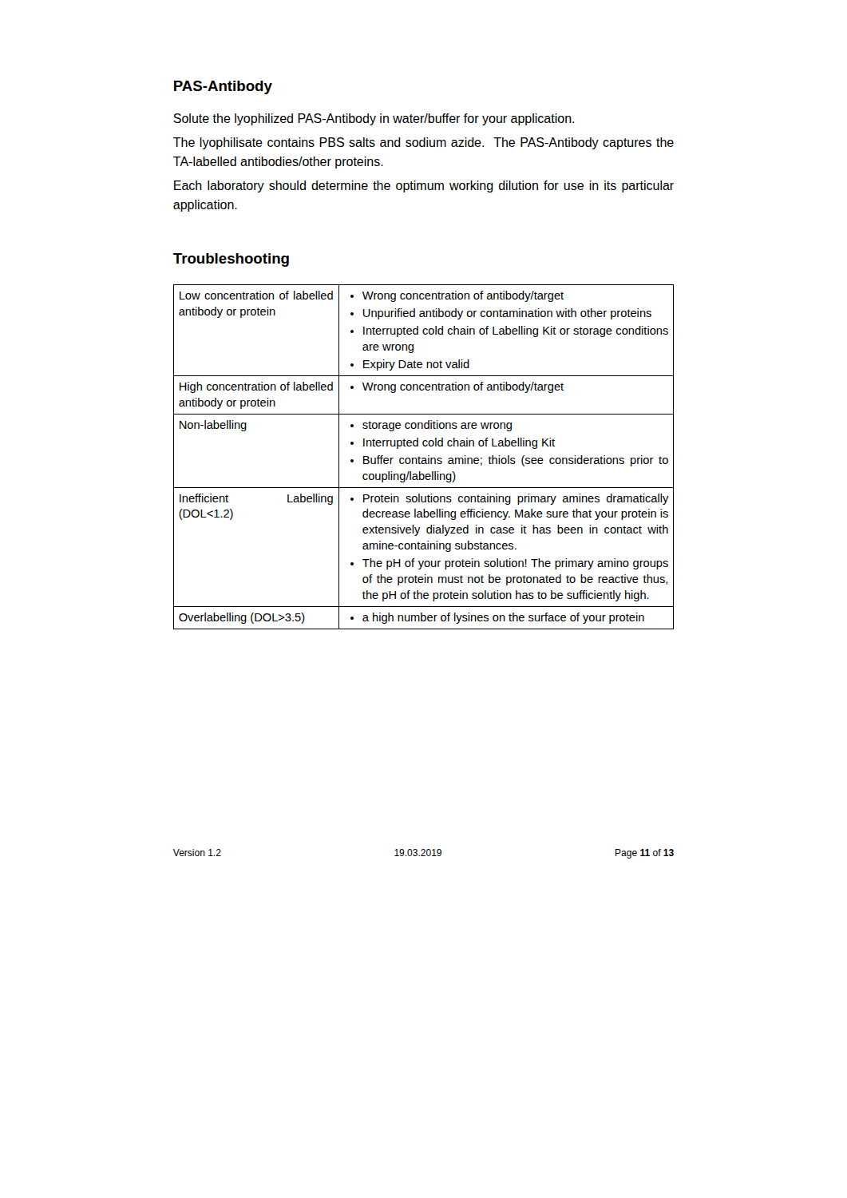PAS-Antibody
Solute the lyophilized PAS-Antibody in water/buffer for your application.
The lyophilisate contains PBS salts and sodium azide. The PAS-Antibody captures the TA-labelled antibodies/other proteins.
Each laboratory should determine the optimum working dilution for use in its particular application.
Troubleshooting
| Low concentration of labelled antibody or protein | Wrong concentration of antibody/target Unpurified antibody or contamination with other proteins Interrupted cold chain of Labelling Kit or storage conditions are wrong Expiry Date not valid |
| High concentration of labelled antibody or protein | Wrong concentration of antibody/target |
| Non-labelling | storage conditions are wrong Interrupted cold chain of Labelling Kit Buffer contains amine; thiols (see considerations prior to coupling/labelling) |
| Inefficient Labelling (DOL<1.2) | Protein solutions containing primary amines dramatically decrease labelling efficiency. Make sure that your protein is extensively dialyzed in case it has been in contact with amine-containing substances. The pH of your protein solution! The primary amino groups of the protein must not be protonated to be reactive thus, the pH of the protein solution has to be sufficiently high. |
| Overlabelling (DOL>3.5) | a high number of lysines on the surface of your protein |
Version 1.2 19.03.2019 Page 11 of 13